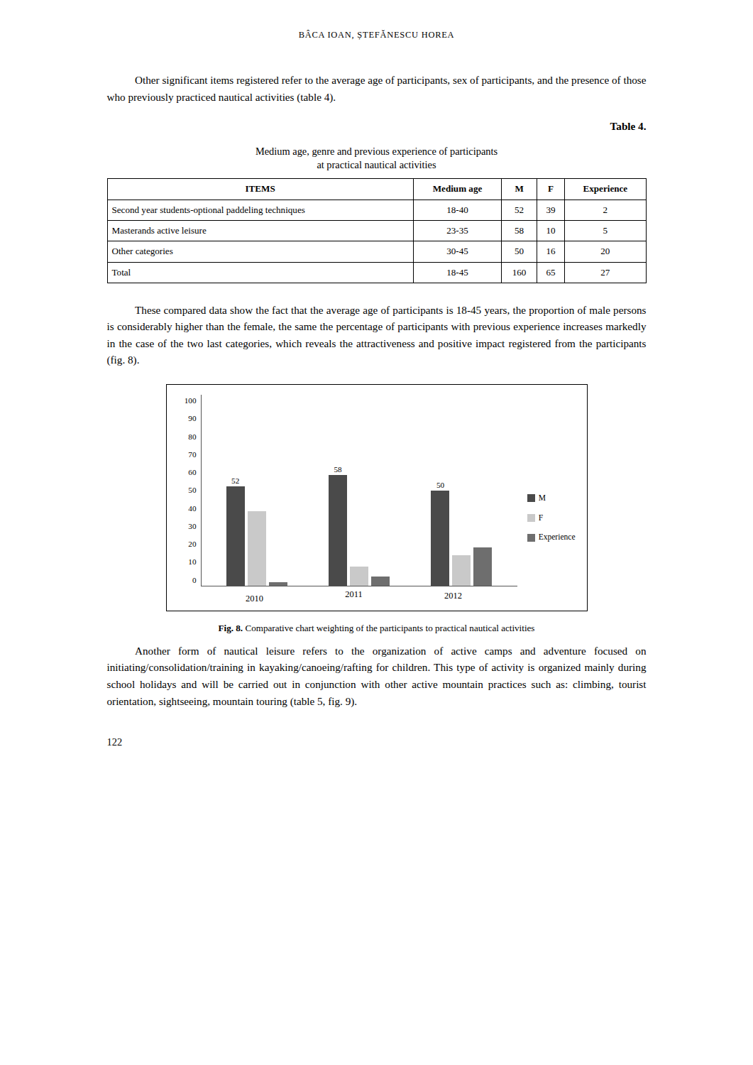BÂCA IOAN, ȘTEFĂNESCU HOREA
Other significant items registered refer to the average age of participants, sex of participants, and the presence of those who previously practiced nautical activities (table 4).
Table 4.
Medium age, genre and previous experience of participants
at practical nautical activities
| ITEMS | Medium age | M | F | Experience |
| --- | --- | --- | --- | --- |
| Second year students-optional paddeling techniques | 18-40 | 52 | 39 | 2 |
| Masterands active leisure | 23-35 | 58 | 10 | 5 |
| Other categories | 30-45 | 50 | 16 | 20 |
| Total | 18-45 | 160 | 65 | 27 |
These compared data show the fact that the average age of participants is 18-45 years, the proportion of male persons is considerably higher than the female, the same the percentage of participants with previous experience increases markedly in the case of the two last categories, which reveals the attractiveness and positive impact registered from the participants (fig. 8).
100
90
80
70
60
50
40
30
20
10
0
52
58
50
M
F
Experience
2010 2011 2012
Fig. 8. Comparative chart weighting of the participants to practical nautical activities
Another form of nautical leisure refers to the organization of active camps and adventure focused on initiating/consolidation/training in kayaking/canoeing/rafting for children. This type of activity is organized mainly during school holidays and will be carried out in conjunction with other active mountain practices such as: climbing, tourist orientation, sightseeing, mountain touring (table 5, fig. 9).
122